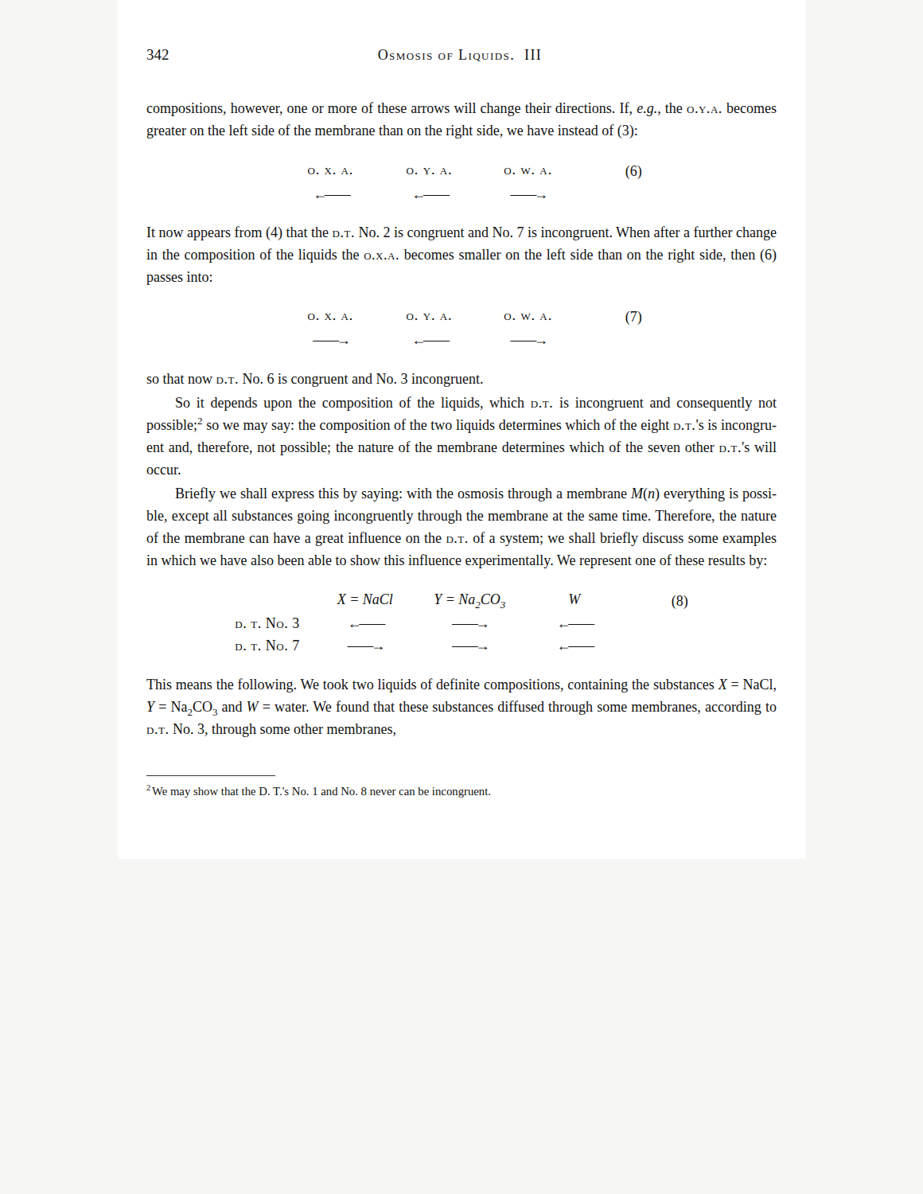342
Osmosis of Liquids. III
compositions, however, one or more of these arrows will change their directions. If, e.g., the o.y.a. becomes greater on the left side of the membrane than on the right side, we have instead of (3):
| o. x. a. | o. y. a. | o. w. a. |
(6)
It now appears from (4) that the d.t. No. 2 is congruent and No. 7 is incongruent. When after a further change in the composition of the liquids the o.x.a. becomes smaller on the left side than on the right side, then (6) passes into:
| o. x. a. | o. y. a. | o. w. a. |
(7)
so that now d.t. No. 6 is congruent and No. 3 incongruent.
So it depends upon the composition of the liquids, which d.t. is incongruent and consequently not possible;2 so we may say: the composition of the two liquids determines which of the eight d.t.'s is incongruent and, therefore, not possible; the nature of the membrane determines which of the seven other d.t.'s will occur.
Briefly we shall express this by saying: with the osmosis through a membrane M(n) everything is possible, except all substances going incongruently through the membrane at the same time. Therefore, the nature of the membrane can have a great influence on the d.t. of a system; we shall briefly discuss some examples in which we have also been able to show this influence experimentally. We represent one of these results by:
| | X = NaCl | Y = Na 2 CO 3 | W |
| d. t. No. 3 | | | |
| d. t. No. 7 | | | |
(8)
This means the following. We took two liquids of definite compositions, containing the substances X = NaCl, Y = Na2CO3 and W = water. We found that these substances diffused through some membranes, according to d.t. No. 3, through some other membranes,
2We may show that the D. T.'s No. 1 and No. 8 never can be incongruent.